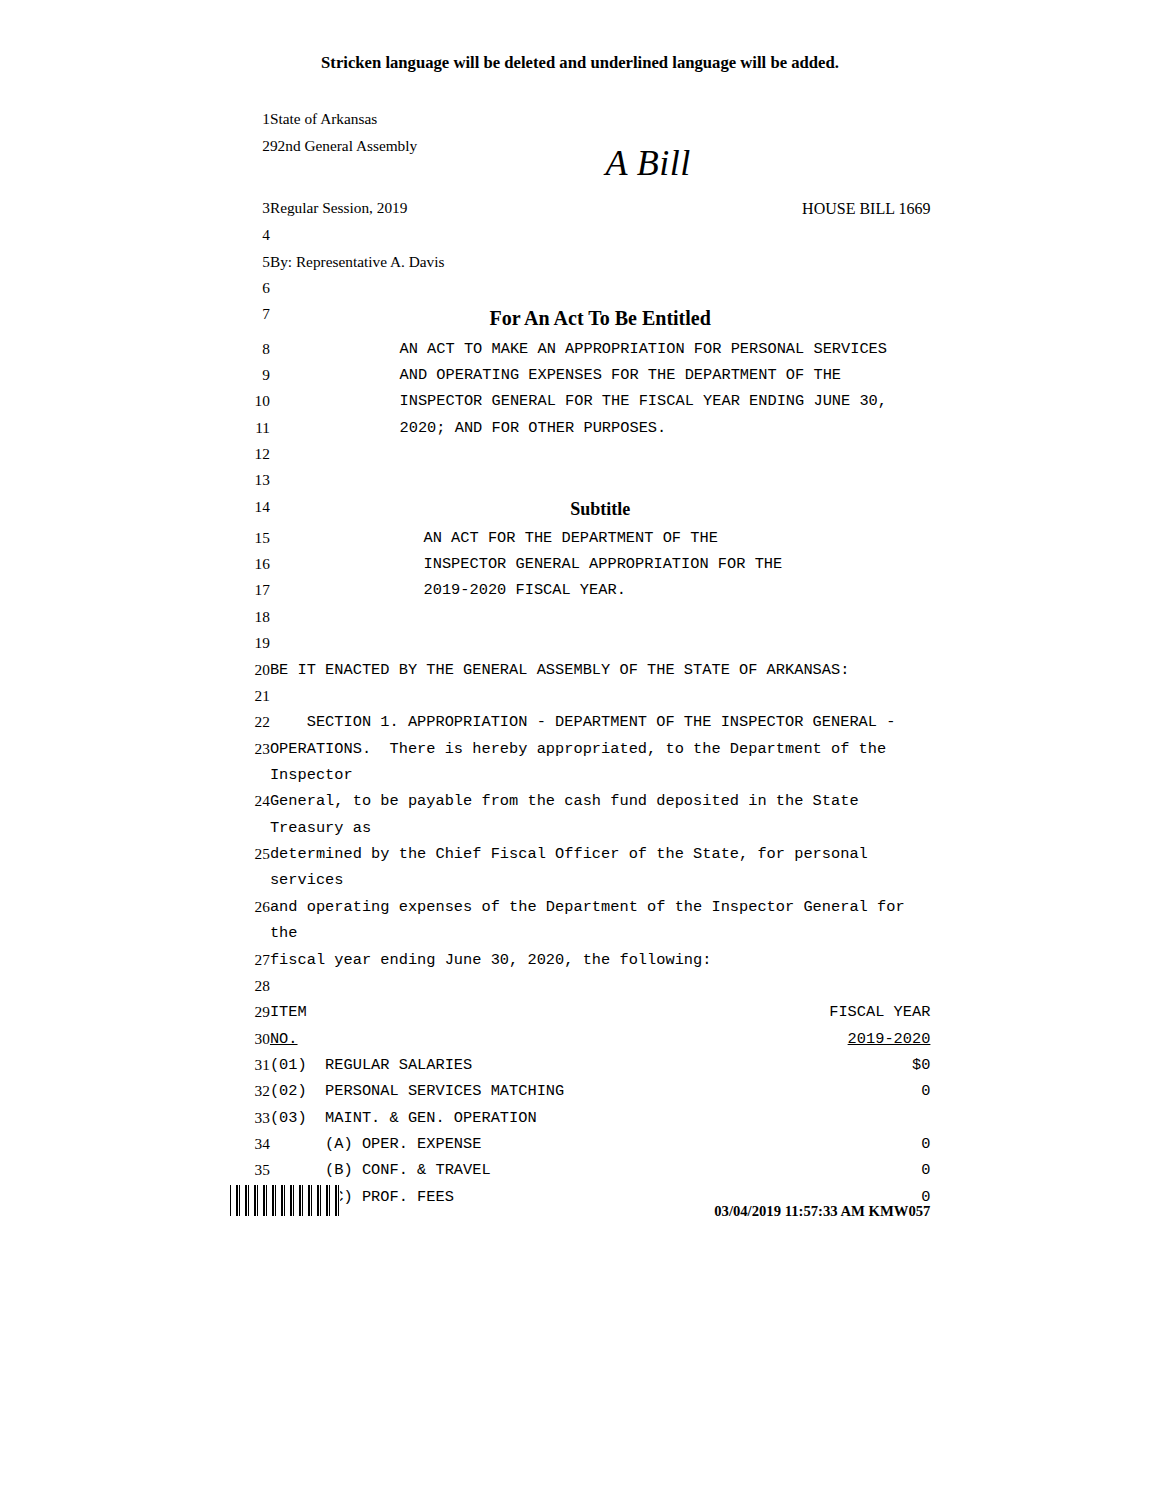Stricken language will be deleted and underlined language will be added.
| 1 | State of Arkansas |
| 2 | 92nd General Assembly A Bill |
| 3 | Regular Session, 2019 HOUSE BILL 1669 |
| 4 | |
| 5 | By: Representative A. Davis |
| 6 | |
| 7 | For An Act To Be Entitled |
| 8 | AN ACT TO MAKE AN APPROPRIATION FOR PERSONAL SERVICES |
| 9 | AND OPERATING EXPENSES FOR THE DEPARTMENT OF THE |
| 10 | INSPECTOR GENERAL FOR THE FISCAL YEAR ENDING JUNE 30, |
| 11 | 2020; AND FOR OTHER PURPOSES. |
| 12 | |
| 13 | |
| 14 | Subtitle |
| 15 | AN ACT FOR THE DEPARTMENT OF THE |
| 16 | INSPECTOR GENERAL APPROPRIATION FOR THE |
| 17 | 2019-2020 FISCAL YEAR. |
| 18 | |
| 19 | |
| 20 | BE IT ENACTED BY THE GENERAL ASSEMBLY OF THE STATE OF ARKANSAS: |
| 21 | |
| 22 | SECTION 1. APPROPRIATION - DEPARTMENT OF THE INSPECTOR GENERAL - |
| 23 | OPERATIONS. There is hereby appropriated, to the Department of the Inspector |
| 24 | General, to be payable from the cash fund deposited in the State Treasury as |
| 25 | determined by the Chief Fiscal Officer of the State, for personal services |
| 26 | and operating expenses of the Department of the Inspector General for the |
| 27 | fiscal year ending June 30, 2020, the following: |
| 28 | |
| 29 | ITEM FISCAL YEAR |
| 30 | NO. 2019-2020 |
| 31 | (01) REGULAR SALARIES $0 |
| 32 | (02) PERSONAL SERVICES MATCHING 0 |
| 33 | (03) MAINT. & GEN. OPERATION |
| 34 | (A) OPER. EXPENSE 0 |
| 35 | (B) CONF. & TRAVEL 0 |
| 36 | (C) PROF. FEES 0 |
03/04/2019 11:57:33 AM KMW057